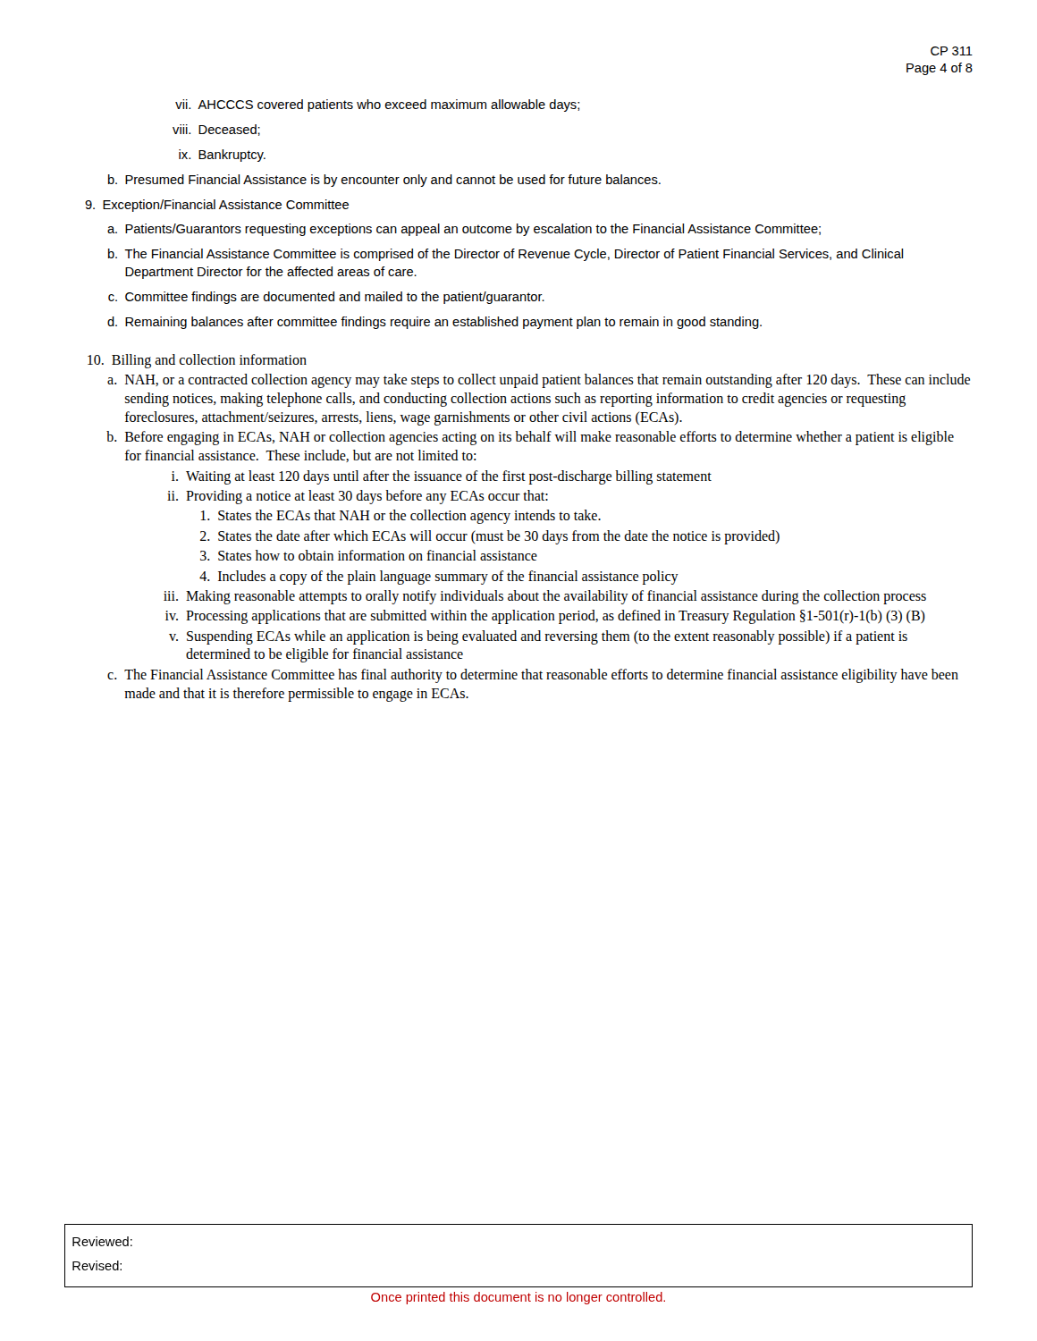CP 311
Page 4 of 8
vii.
AHCCCS covered patients who exceed maximum allowable days;
viii.
Deceased;
ix.
Bankruptcy.
b.
Presumed Financial Assistance is by encounter only and cannot be used for future balances.
9.
Exception/Financial Assistance Committee
a.
Patients/Guarantors requesting exceptions can appeal an outcome by escalation to the Financial Assistance Committee;
b.
The Financial Assistance Committee is comprised of the Director of Revenue Cycle, Director of Patient Financial Services, and Clinical Department Director for the affected areas of care.
c.
Committee findings are documented and mailed to the patient/guarantor.
d.
Remaining balances after committee findings require an established payment plan to remain in good standing.
10.
Billing and collection information
a.
NAH, or a contracted collection agency may take steps to collect unpaid patient balances that remain outstanding after 120 days. These can include sending notices, making telephone calls, and conducting collection actions such as reporting information to credit agencies or requesting foreclosures, attachment/seizures, arrests, liens, wage garnishments or other civil actions (ECAs).
b.
Before engaging in ECAs, NAH or collection agencies acting on its behalf will make reasonable efforts to determine whether a patient is eligible for financial assistance. These include, but are not limited to:
i.
Waiting at least 120 days until after the issuance of the first post-discharge billing statement
ii.
Providing a notice at least 30 days before any ECAs occur that:
1.
States the ECAs that NAH or the collection agency intends to take.
2.
States the date after which ECAs will occur (must be 30 days from the date the notice is provided)
3.
States how to obtain information on financial assistance
4.
Includes a copy of the plain language summary of the financial assistance policy
iii.
Making reasonable attempts to orally notify individuals about the availability of financial assistance during the collection process
iv.
Processing applications that are submitted within the application period, as defined in Treasury Regulation §1-501(r)-1(b) (3) (B)
v.
Suspending ECAs while an application is being evaluated and reversing them (to the extent reasonably possible) if a patient is determined to be eligible for financial assistance
c.
The Financial Assistance Committee has final authority to determine that reasonable efforts to determine financial assistance eligibility have been made and that it is therefore permissible to engage in ECAs.
Reviewed:
Revised:
Once printed this document is no longer controlled.